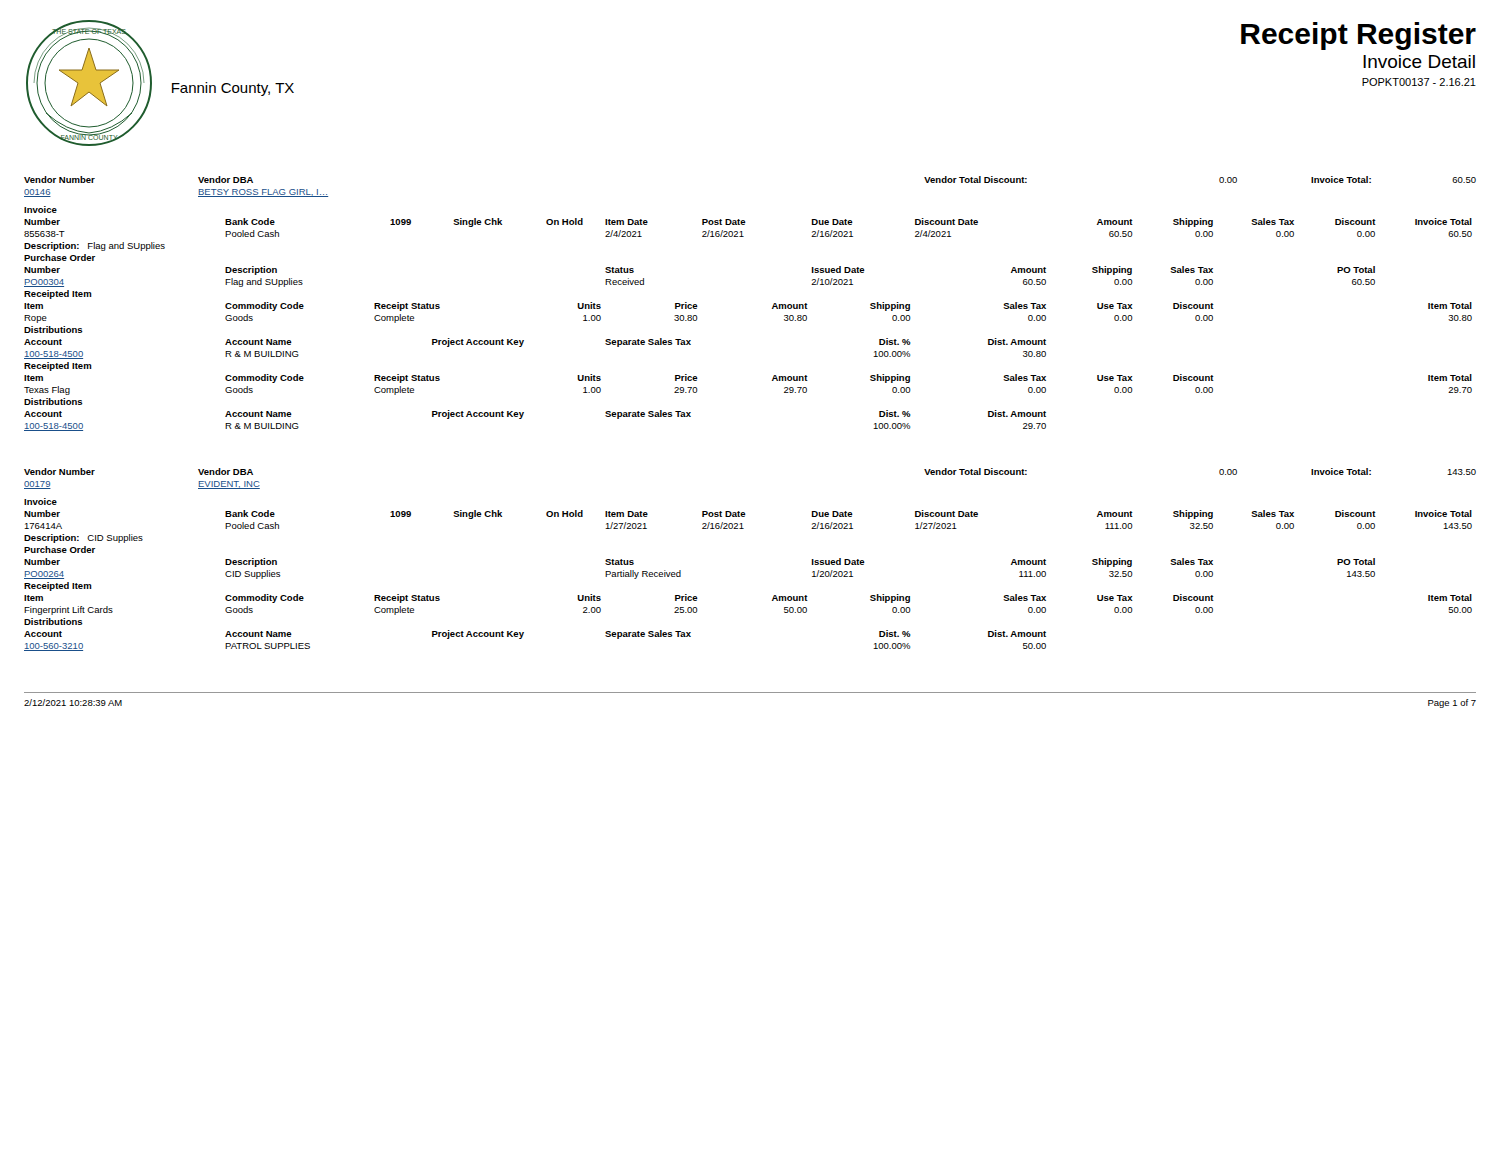THE STATE OF TEXAS FANNIN COUNTY
Fannin County, TX
Receipt Register
Invoice Detail
POPKT00137 - 2.16.21
| Vendor Number | Vendor DBA |
| 00146 | BETSY ROSS FLAG GIRL, I… |
| Vendor Total Discount: | 0.00 | Invoice Total: | 60.50 |
| Invoice |
| Number | Bank Code | 1099 | Single Chk | On Hold | Item Date | Post Date | Due Date | Discount Date | Amount | Shipping | Sales Tax | Discount | Invoice Total |
| 855638-T | Pooled Cash | | | | 2/4/2021 | 2/16/2021 | 2/16/2021 | 2/4/2021 | 60.50 | 0.00 | 0.00 | 0.00 | 60.50 |
| Description: Flag and SUpplies |
| Purchase Order |
| Number | Description | Status | Issued Date | Amount | Shipping | Sales Tax | PO Total |
| PO00304 | Flag and SUpplies | Received | 2/10/2021 | 60.50 | 0.00 | 0.00 | 60.50 |
| Receipted Item |
| Item | Commodity Code | Receipt Status | Units | Price | Amount | Shipping | Sales Tax | Use Tax | Discount | Item Total |
| Rope | Goods | Complete | 1.00 | 30.80 | 30.80 | 0.00 | 0.00 | 0.00 | 0.00 | 30.80 |
| Distributions |
| Account | Account Name | Project Account Key | Separate Sales Tax | Dist. % | Dist. Amount | |
| 100-518-4500 | R & M BUILDING | | | 100.00% | 30.80 | |
| Receipted Item |
| Item | Commodity Code | Receipt Status | Units | Price | Amount | Shipping | Sales Tax | Use Tax | Discount | Item Total |
| Texas Flag | Goods | Complete | 1.00 | 29.70 | 29.70 | 0.00 | 0.00 | 0.00 | 0.00 | 29.70 |
| Distributions |
| Account | Account Name | Project Account Key | Separate Sales Tax | Dist. % | Dist. Amount | |
| 100-518-4500 | R & M BUILDING | | | 100.00% | 29.70 | |
| Vendor Number | Vendor DBA |
| 00179 | EVIDENT, INC |
| Vendor Total Discount: | 0.00 | Invoice Total: | 143.50 |
| Invoice |
| Number | Bank Code | 1099 | Single Chk | On Hold | Item Date | Post Date | Due Date | Discount Date | Amount | Shipping | Sales Tax | Discount | Invoice Total |
| 176414A | Pooled Cash | | | | 1/27/2021 | 2/16/2021 | 2/16/2021 | 1/27/2021 | 111.00 | 32.50 | 0.00 | 0.00 | 143.50 |
| Description: CID Supplies |
| Purchase Order |
| Number | Description | Status | Issued Date | Amount | Shipping | Sales Tax | PO Total |
| PO00264 | CID Supplies | Partially Received | 1/20/2021 | 111.00 | 32.50 | 0.00 | 143.50 |
| Receipted Item |
| Item | Commodity Code | Receipt Status | Units | Price | Amount | Shipping | Sales Tax | Use Tax | Discount | Item Total |
| Fingerprint Lift Cards | Goods | Complete | 2.00 | 25.00 | 50.00 | 0.00 | 0.00 | 0.00 | 0.00 | 50.00 |
| Distributions |
| Account | Account Name | Project Account Key | Separate Sales Tax | Dist. % | Dist. Amount | |
| 100-560-3210 | PATROL SUPPLIES | | | 100.00% | 50.00 | |
2/12/2021 10:28:39 AM
Page 1 of 7